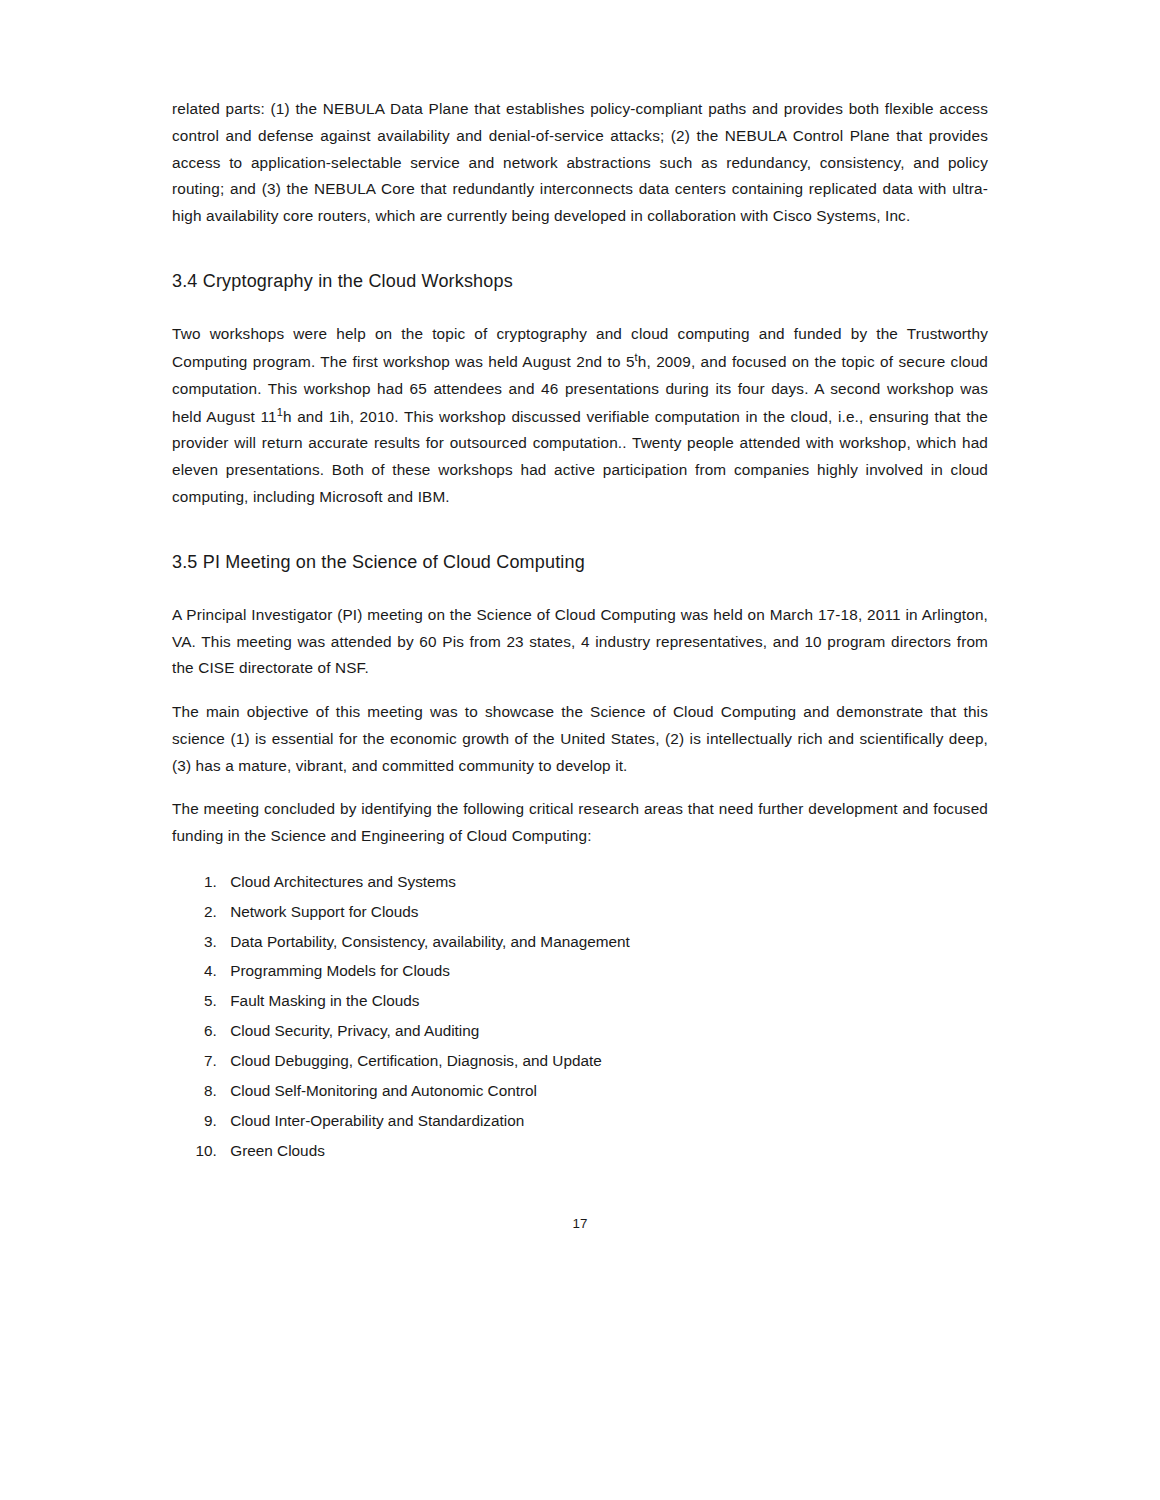related parts: (1) the NEBULA Data Plane that establishes policy-compliant paths and provides both flexible access control and defense against availability and denial-of-service attacks; (2) the NEBULA Control Plane that provides access to application-selectable service and network abstractions such as redundancy, consistency, and policy routing; and (3) the NEBULA Core that redundantly interconnects data centers containing replicated data with ultra-high availability core routers, which are currently being developed in collaboration with Cisco Systems, Inc.
3.4 Cryptography in the Cloud Workshops
Two workshops were help on the topic of cryptography and cloud computing and funded by the Trustworthy Computing program. The first workshop was held August 2nd to 5th, 2009, and focused on the topic of secure cloud computation. This workshop had 65 attendees and 46 presentations during its four days. A second workshop was held August 111h and 1ih, 2010. This workshop discussed verifiable computation in the cloud, i.e., ensuring that the provider will return accurate results for outsourced computation.. Twenty people attended with workshop, which had eleven presentations. Both of these workshops had active participation from companies highly involved in cloud computing, including Microsoft and IBM.
3.5 PI Meeting on the Science of Cloud Computing
A Principal Investigator (PI) meeting on the Science of Cloud Computing was held on March 17-18, 2011 in Arlington, VA. This meeting was attended by 60 Pis from 23 states, 4 industry representatives, and 10 program directors from the CISE directorate of NSF.
The main objective of this meeting was to showcase the Science of Cloud Computing and demonstrate that this science (1) is essential for the economic growth of the United States, (2) is intellectually rich and scientifically deep, (3) has a mature, vibrant, and committed community to develop it.
The meeting concluded by identifying the following critical research areas that need further development and focused funding in the Science and Engineering of Cloud Computing:
Cloud Architectures and Systems
Network Support for Clouds
Data Portability, Consistency, availability, and Management
Programming Models for Clouds
Fault Masking in the Clouds
Cloud Security, Privacy, and Auditing
Cloud Debugging, Certification, Diagnosis, and Update
Cloud Self-Monitoring and Autonomic Control
Cloud Inter-Operability and Standardization
Green Clouds
17